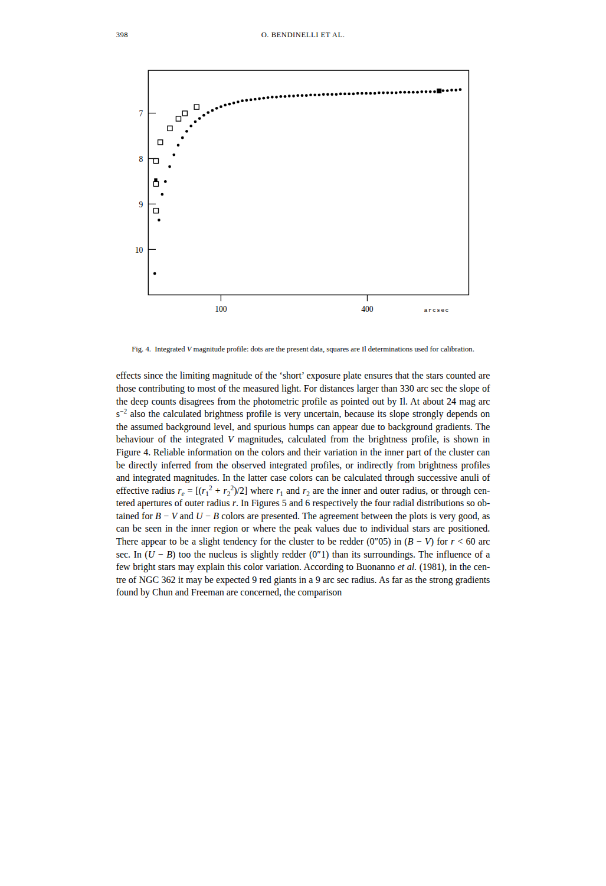398 O. Bendinelli et al.
7 8 9 10 100 400 arcsec
Fig. 4. Integrated V magnitude profile: dots are the present data, squares are Il determinations used for calibration.
effects since the limiting magnitude of the ‘short’ exposure plate ensures that the stars counted are those contributing to most of the measured light. For distances larger than 330 arc sec the slope of the deep counts disagrees from the photometric profile as pointed out by Il. At about 24 mag arc s−2 also the calculated brightness profile is very uncertain, because its slope strongly depends on the assumed background level, and spurious humps can appear due to background gradients. The behaviour of the integrated V magnitudes, calculated from the brightness profile, is shown in Figure 4. Reliable information on the colors and their variation in the inner part of the cluster can be directly inferred from the observed integrated profiles, or indirectly from brightness profiles and integrated magnitudes. In the latter case colors can be calculated through successive anuli of effective radius re = [(r12 + r22)/2] where r1 and r2 are the inner and outer radius, or through centered apertures of outer radius r. In Figures 5 and 6 respectively the four radial distributions so obtained for B − V and U − B colors are presented. The agreement between the plots is very good, as can be seen in the inner region or where the peak values due to individual stars are positioned. There appear to be a slight tendency for the cluster to be redder (0″05) in (B − V) for r < 60 arc sec. In (U − B) too the nucleus is slightly redder (0″1) than its surroundings. The influence of a few bright stars may explain this color variation. According to Buonanno et al. (1981), in the centre of NGC 362 it may be expected 9 red giants in a 9 arc sec radius. As far as the strong gradients found by Chun and Freeman are concerned, the comparison